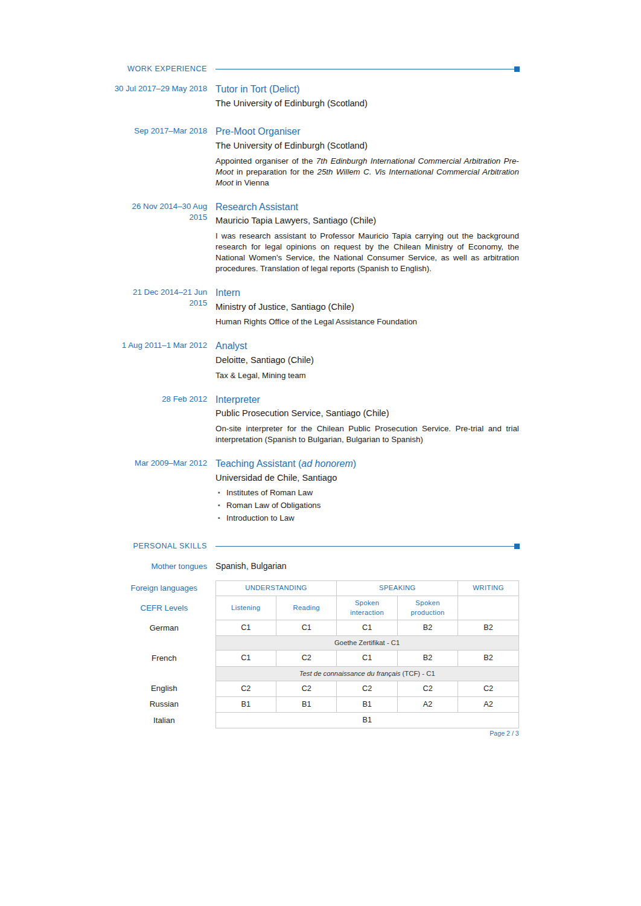WORK EXPERIENCE
30 Jul 2017–29 May 2018
Tutor in Tort (Delict)
The University of Edinburgh (Scotland)
Sep 2017–Mar 2018
Pre-Moot Organiser
The University of Edinburgh (Scotland)
Appointed organiser of the 7th Edinburgh International Commercial Arbitration Pre-Moot in preparation for the 25th Willem C. Vis International Commercial Arbitration Moot in Vienna
26 Nov 2014–30 Aug 2015
Research Assistant
Mauricio Tapia Lawyers, Santiago (Chile)
I was research assistant to Professor Mauricio Tapia carrying out the background research for legal opinions on request by the Chilean Ministry of Economy, the National Women's Service, the National Consumer Service, as well as arbitration procedures. Translation of legal reports (Spanish to English).
21 Dec 2014–21 Jun 2015
Intern
Ministry of Justice, Santiago (Chile)
Human Rights Office of the Legal Assistance Foundation
1 Aug 2011–1 Mar 2012
Analyst
Deloitte, Santiago (Chile)
Tax & Legal, Mining team
28 Feb 2012
Interpreter
Public Prosecution Service, Santiago (Chile)
On-site interpreter for the Chilean Public Prosecution Service. Pre-trial and trial interpretation (Spanish to Bulgarian, Bulgarian to Spanish)
Mar 2009–Mar 2012
Teaching Assistant (ad honorem)
Universidad de Chile, Santiago
Institutes of Roman Law
Roman Law of Obligations
Introduction to Law
PERSONAL SKILLS
Mother tongues
Spanish, Bulgarian
| Foreign languages | UNDERSTANDING | SPEAKING | WRITING |
| CEFR Levels | Listening | Reading | Spoken interaction | Spoken production | |
| German | C1 | C1 | C1 | B2 | B2 |
| | Goethe Zertifikat - C1 |
| French | C1 | C2 | C1 | B2 | B2 |
| | Test de connaissance du français (TCF) - C1 |
| English | C2 | C2 | C2 | C2 | C2 |
| Russian | B1 | B1 | B1 | A2 | A2 |
| Italian | B1 |
Page 2 / 3